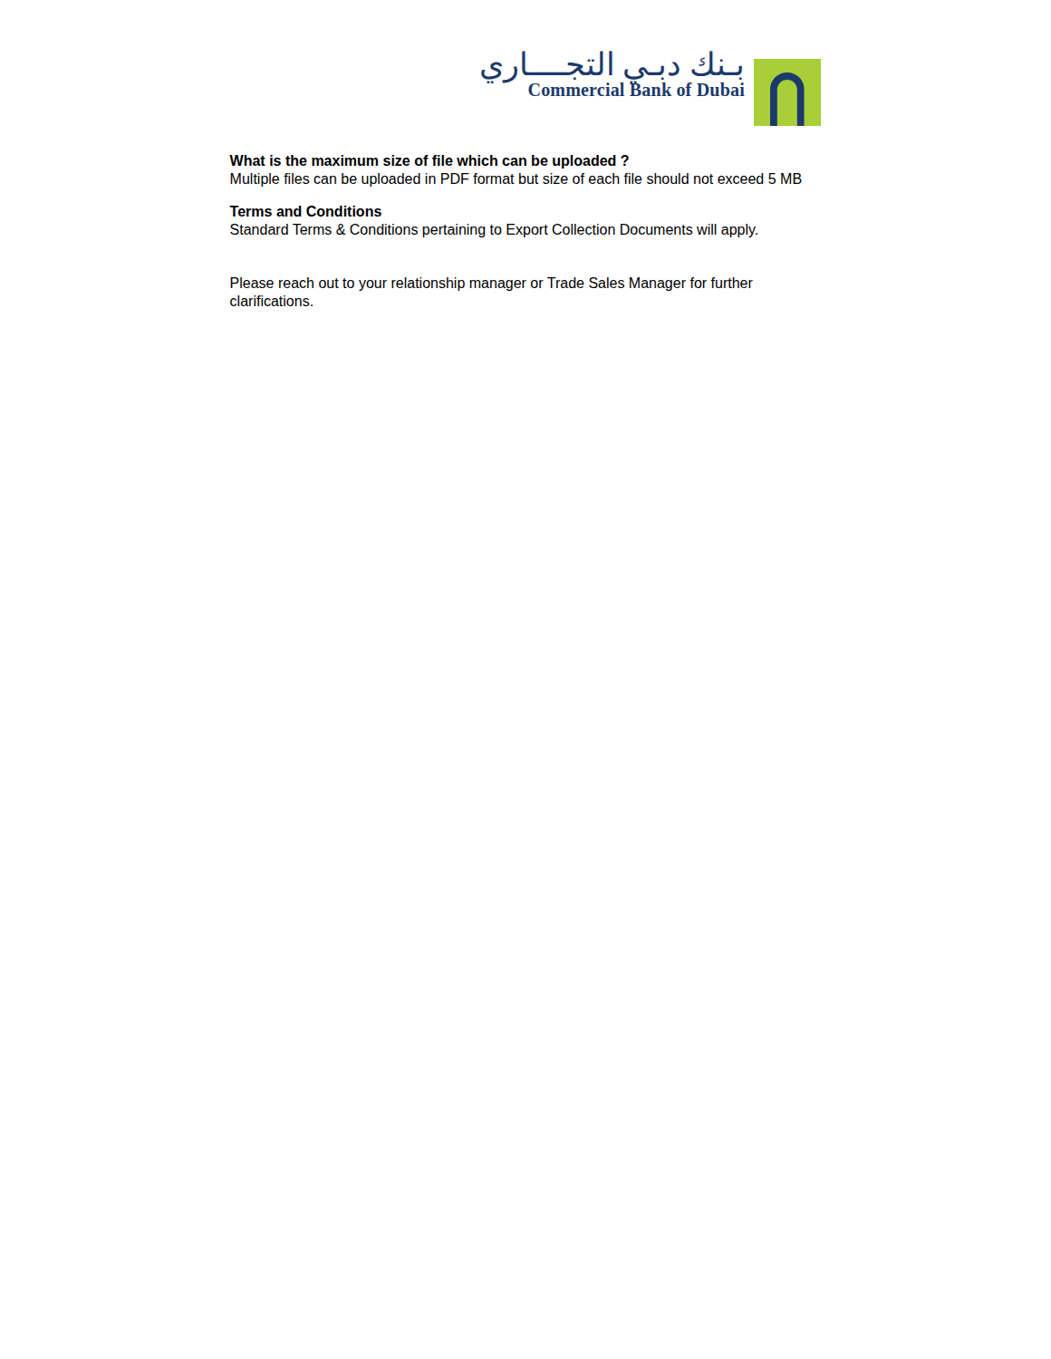بـنك دبـي التجــــاري
Commercial Bank of Dubai
What is the maximum size of file which can be uploaded ?
Multiple files can be uploaded in PDF format but size of each file should not exceed 5 MB
Terms and Conditions
Standard Terms & Conditions pertaining to Export Collection Documents will apply.
Please reach out to your relationship manager or Trade Sales Manager for further clarifications.